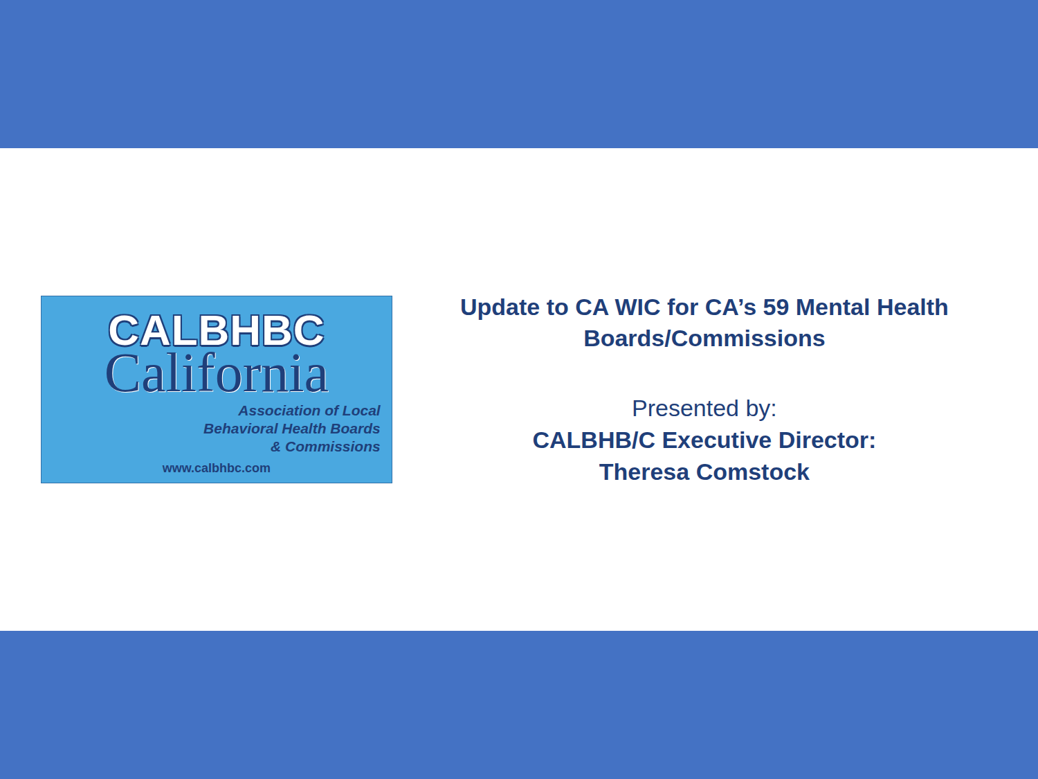CALBHBC
California
Association of Local
Behavioral Health Boards
& Commissions
www.calbhbc.com
Update to CA WIC for CA’s 59 Mental Health Boards/Commissions
Presented by:
CALBHB/C Executive Director:
Theresa Comstock